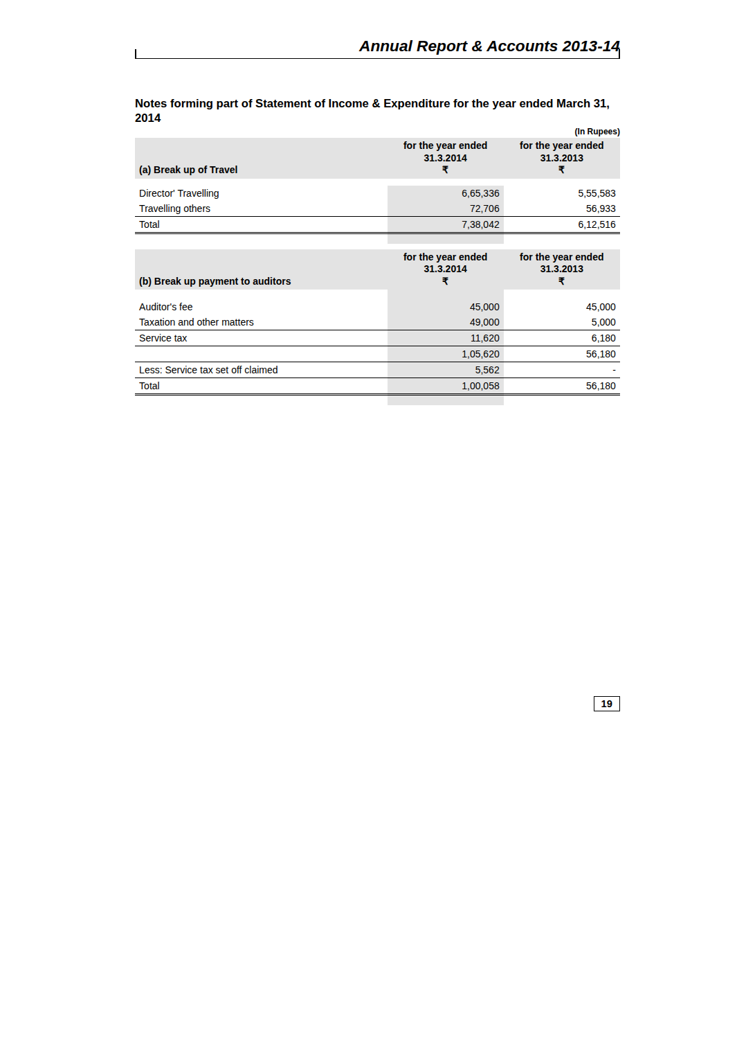Annual Report & Accounts 2013-14
Notes forming part of Statement of Income & Expenditure for the year ended March 31, 2014
(In Rupees)
| (a) Break up of Travel | for the year ended 31.3.2014 ₹ | for the year ended 31.3.2013 ₹ |
| Director' Travelling | 6,65,336 | 5,55,583 |
| Travelling others | 72,706 | 56,933 |
| Total | 7,38,042 | 6,12,516 |
| (b) Break up payment to auditors | for the year ended 31.3.2014 ₹ | for the year ended 31.3.2013 ₹ |
| Auditor's fee | 45,000 | 45,000 |
| Taxation and other matters | 49,000 | 5,000 |
| Service tax | 11,620 | 6,180 |
| | 1,05,620 | 56,180 |
| Less: Service tax set off claimed | 5,562 | - |
| Total | 1,00,058 | 56,180 |
19